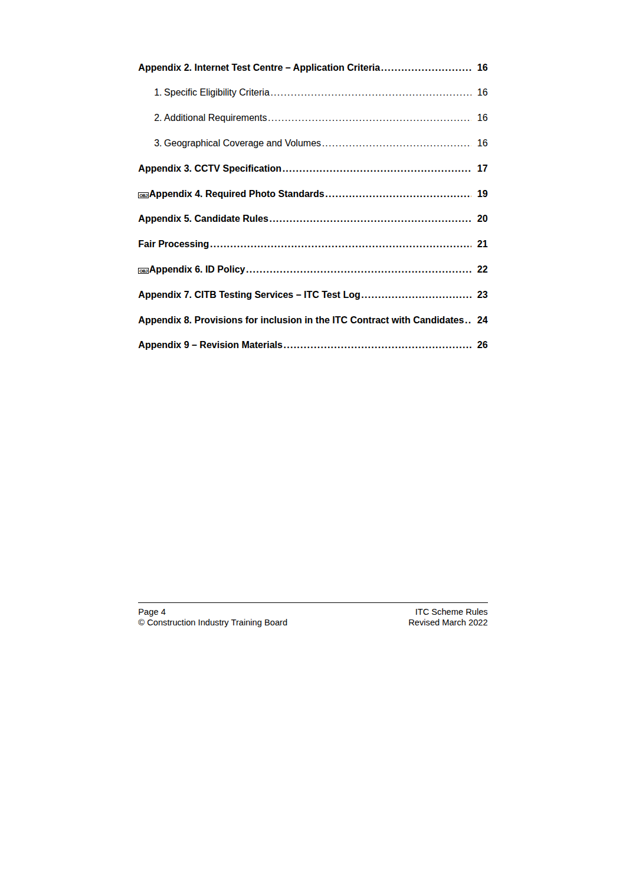Appendix 2. Internet Test Centre – Application Criteria ................................................................................................................................................................ 16
1. Specific Eligibility Criteria ................................................................................................................................................................ 16
2. Additional Requirements ................................................................................................................................................................ 16
3. Geographical Coverage and Volumes ................................................................................................................................................................ 16
Appendix 3. CCTV Specification ................................................................................................................................................................ 17
OBJ Appendix 4. Required Photo Standards ................................................................................................................................................................ 19
Appendix 5. Candidate Rules ................................................................................................................................................................ 20
Fair Processing ................................................................................................................................................................ 21
OBJ Appendix 6. ID Policy ................................................................................................................................................................ 22
Appendix 7. CITB Testing Services – ITC Test Log ................................................................................................................................................................ 23
Appendix 8. Provisions for inclusion in the ITC Contract with Candidates ................................................................................................................................................................ 24
Appendix 9 – Revision Materials ................................................................................................................................................................ 26
Page 4
© Construction Industry Training Board
ITC Scheme Rules
Revised March 2022